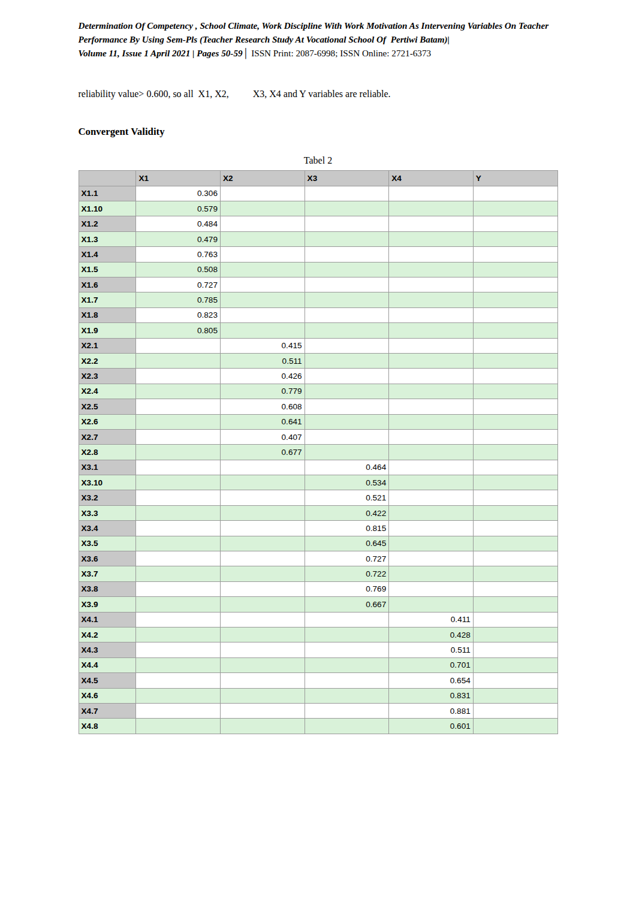Determination Of Competency , School Climate, Work Discipline With Work Motivation As Intervening Variables On Teacher Performance By Using Sem-Pls (Teacher Research Study At Vocational School Of Pertiwi Batam)|
Volume 11, Issue 1 April 2021 | Pages 50-59│ ISSN Print: 2087-6998; ISSN Online: 2721-6373
reliability value> 0.600, so all X1, X2, X3, X4 and Y variables are reliable.
Convergent Validity
Tabel 2
| | X1 | X2 | X3 | X4 | Y |
| --- | --- | --- | --- | --- | --- |
| X1.1 | 0.306 | | | | |
| X1.10 | 0.579 | | | | |
| X1.2 | 0.484 | | | | |
| X1.3 | 0.479 | | | | |
| X1.4 | 0.763 | | | | |
| X1.5 | 0.508 | | | | |
| X1.6 | 0.727 | | | | |
| X1.7 | 0.785 | | | | |
| X1.8 | 0.823 | | | | |
| X1.9 | 0.805 | | | | |
| X2.1 | | 0.415 | | | |
| X2.2 | | 0.511 | | | |
| X2.3 | | 0.426 | | | |
| X2.4 | | 0.779 | | | |
| X2.5 | | 0.608 | | | |
| X2.6 | | 0.641 | | | |
| X2.7 | | 0.407 | | | |
| X2.8 | | 0.677 | | | |
| X3.1 | | | 0.464 | | |
| X3.10 | | | 0.534 | | |
| X3.2 | | | 0.521 | | |
| X3.3 | | | 0.422 | | |
| X3.4 | | | 0.815 | | |
| X3.5 | | | 0.645 | | |
| X3.6 | | | 0.727 | | |
| X3.7 | | | 0.722 | | |
| X3.8 | | | 0.769 | | |
| X3.9 | | | 0.667 | | |
| X4.1 | | | | 0.411 | |
| X4.2 | | | | 0.428 | |
| X4.3 | | | | 0.511 | |
| X4.4 | | | | 0.701 | |
| X4.5 | | | | 0.654 | |
| X4.6 | | | | 0.831 | |
| X4.7 | | | | 0.881 | |
| X4.8 | | | | 0.601 | |